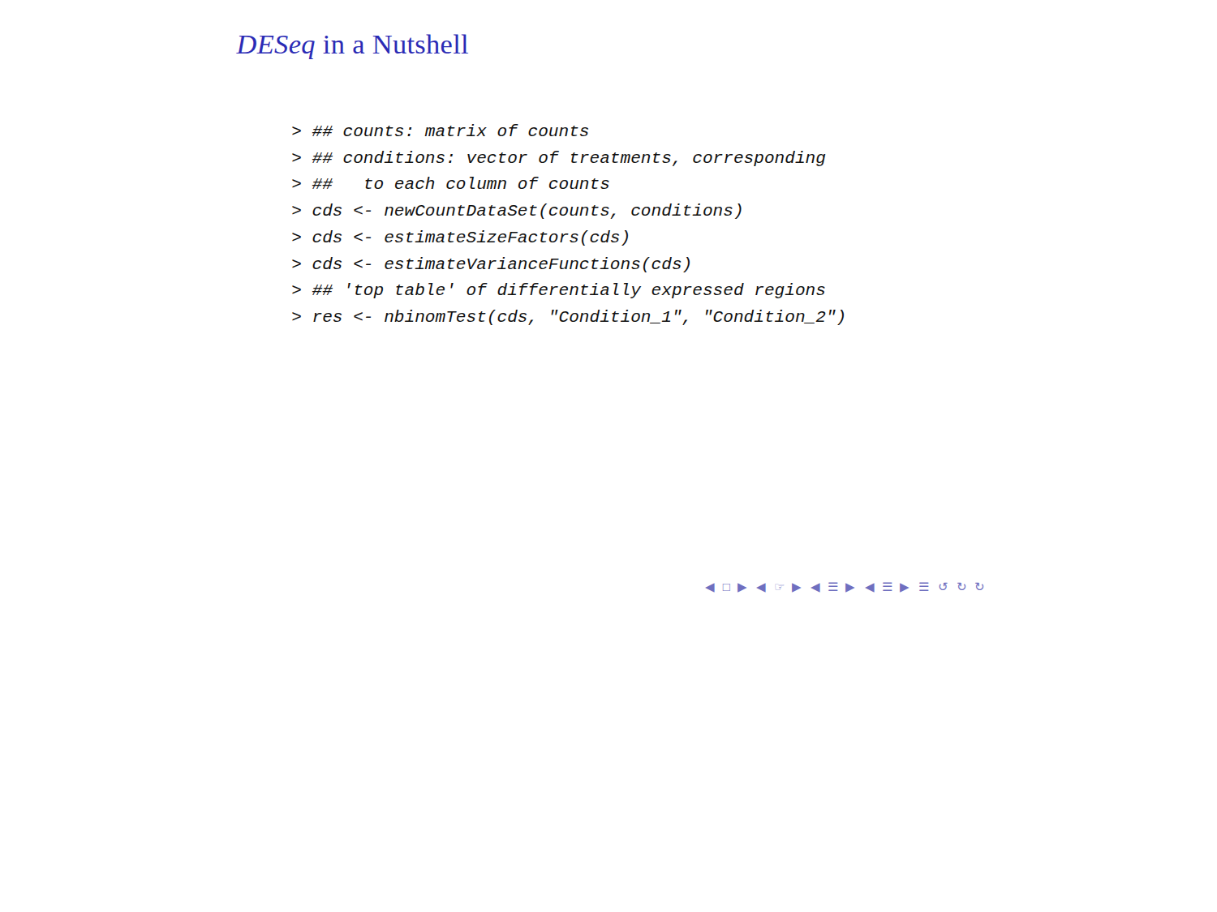DESeq in a Nutshell
> ## counts: matrix of counts
> ## conditions: vector of treatments, corresponding
> ##   to each column of counts
> cds <- newCountDataSet(counts, conditions)
> cds <- estimateSizeFactors(cds)
> cds <- estimateVarianceFunctions(cds)
> ## 'top table' of differentially expressed regions
> res <- nbinomTest(cds, "Condition_1", "Condition_2")
◀ □ ▶ ◀ ☞ ▶ ◀ ☰ ▶ ◀ ☰ ▶ ☰ ↺ ↻ ↻